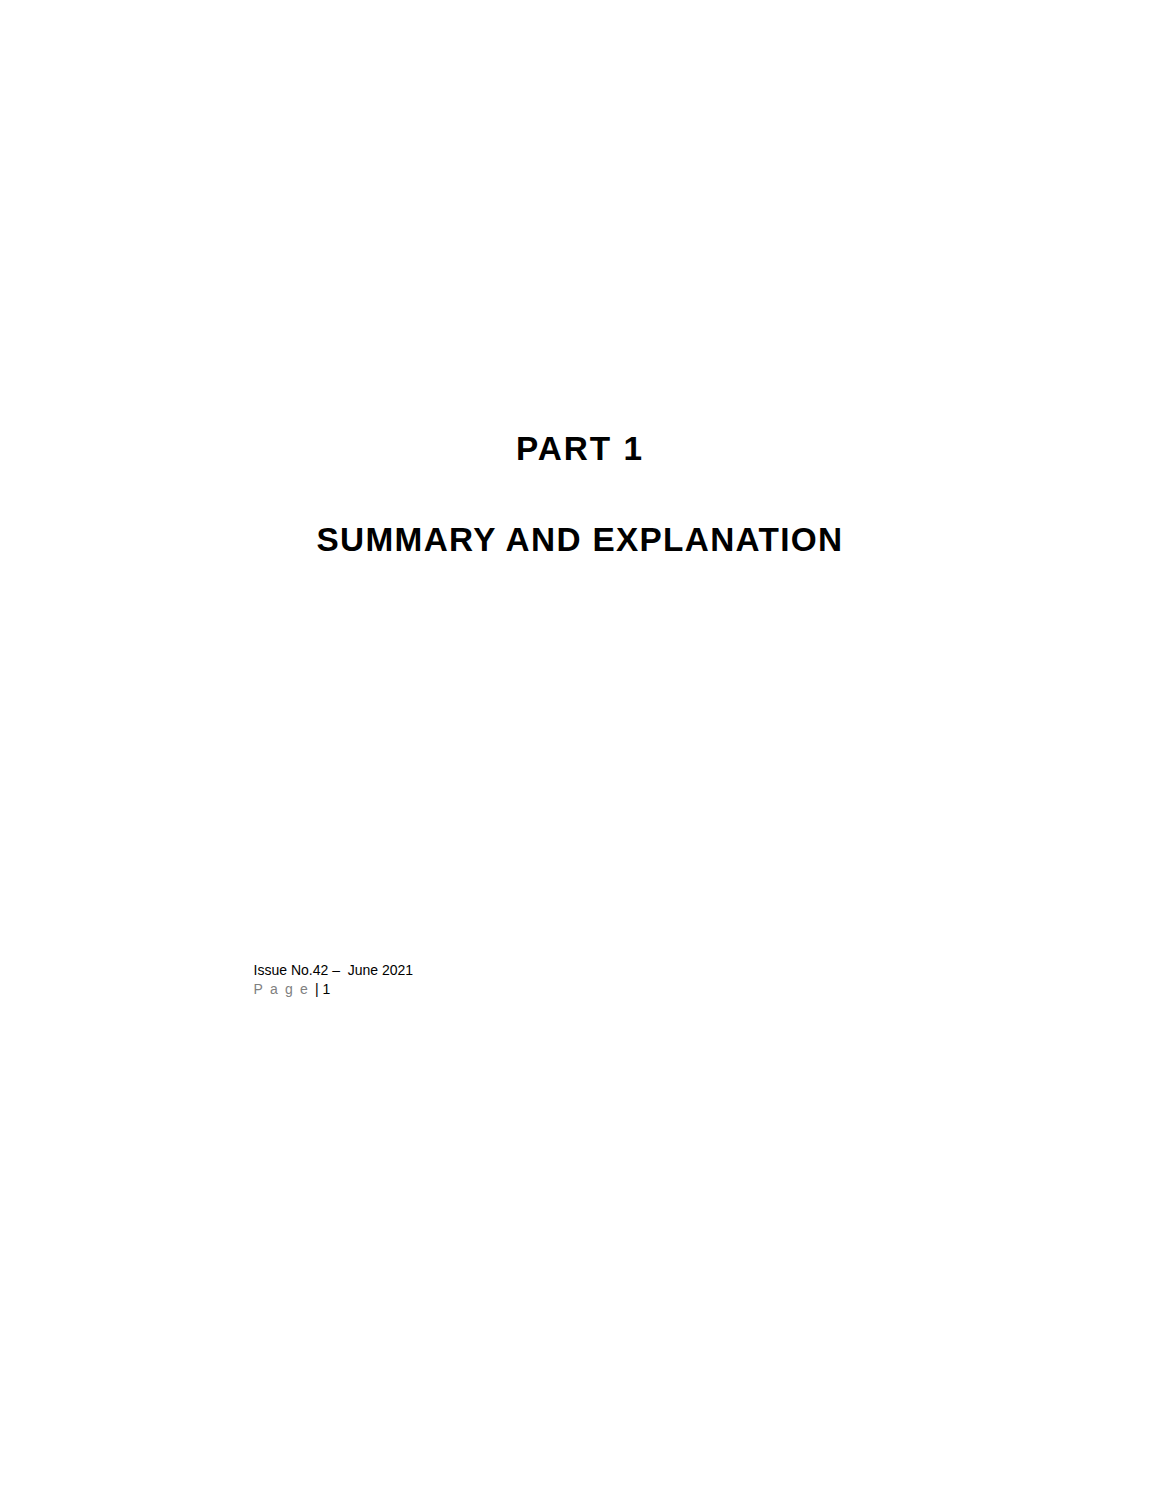PART 1
SUMMARY AND EXPLANATION
Issue No.42 – June 2021
P a g e | 1